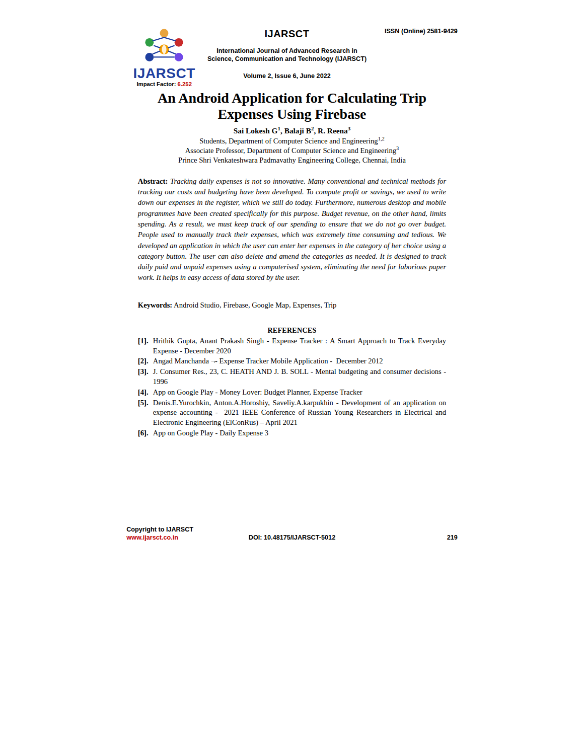IJARSCT
Impact Factor: 6.252
IJARSCT
International Journal of Advanced Research in Science, Communication and Technology (IJARSCT)
Volume 2, Issue 6, June 2022
ISSN (Online) 2581-9429
An Android Application for Calculating Trip
Expenses Using Firebase
Sai Lokesh G1, Balaji B2, R. Reena3
Students, Department of Computer Science and Engineering1,2
Associate Professor, Department of Computer Science and Engineering3
Prince Shri Venkateshwara Padmavathy Engineering College, Chennai, India
Abstract: Tracking daily expenses is not so innovative. Many conventional and technical methods for tracking our costs and budgeting have been developed. To compute profit or savings, we used to write down our expenses in the register, which we still do today. Furthermore, numerous desktop and mobile programmes have been created specifically for this purpose. Budget revenue, on the other hand, limits spending. As a result, we must keep track of our spending to ensure that we do not go over budget. People used to manually track their expenses, which was extremely time consuming and tedious. We developed an application in which the user can enter her expenses in the category of her choice using a category button. The user can also delete and amend the categories as needed. It is designed to track daily paid and unpaid expenses using a computerised system, eliminating the need for laborious paper work. It helps in easy access of data stored by the user.
Keywords: Android Studio, Firebase, Google Map, Expenses, Trip
REFERENCES
[1]. Hrithik Gupta, Anant Prakash Singh - Expense Tracker : A Smart Approach to Track Everyday Expense - December 2020
[2]. Angad Manchanda ¬- Expense Tracker Mobile Application - December 2012
[3]. J. Consumer Res., 23, C. HEATH AND J. B. SOLL - Mental budgeting and consumer decisions - 1996
[4]. App on Google Play - Money Lover: Budget Planner, Expense Tracker
[5]. Denis.E.Yurochkin, Anton.A.Horoshiy, Saveliy.A.karpukhin - Development of an application on expense accounting - 2021 IEEE Conference of Russian Young Researchers in Electrical and Electronic Engineering (ElConRus) – April 2021
[6]. App on Google Play - Daily Expense 3
Copyright to IJARSCT www.ijarsct.co.in
DOI: 10.48175/IJARSCT-5012
219